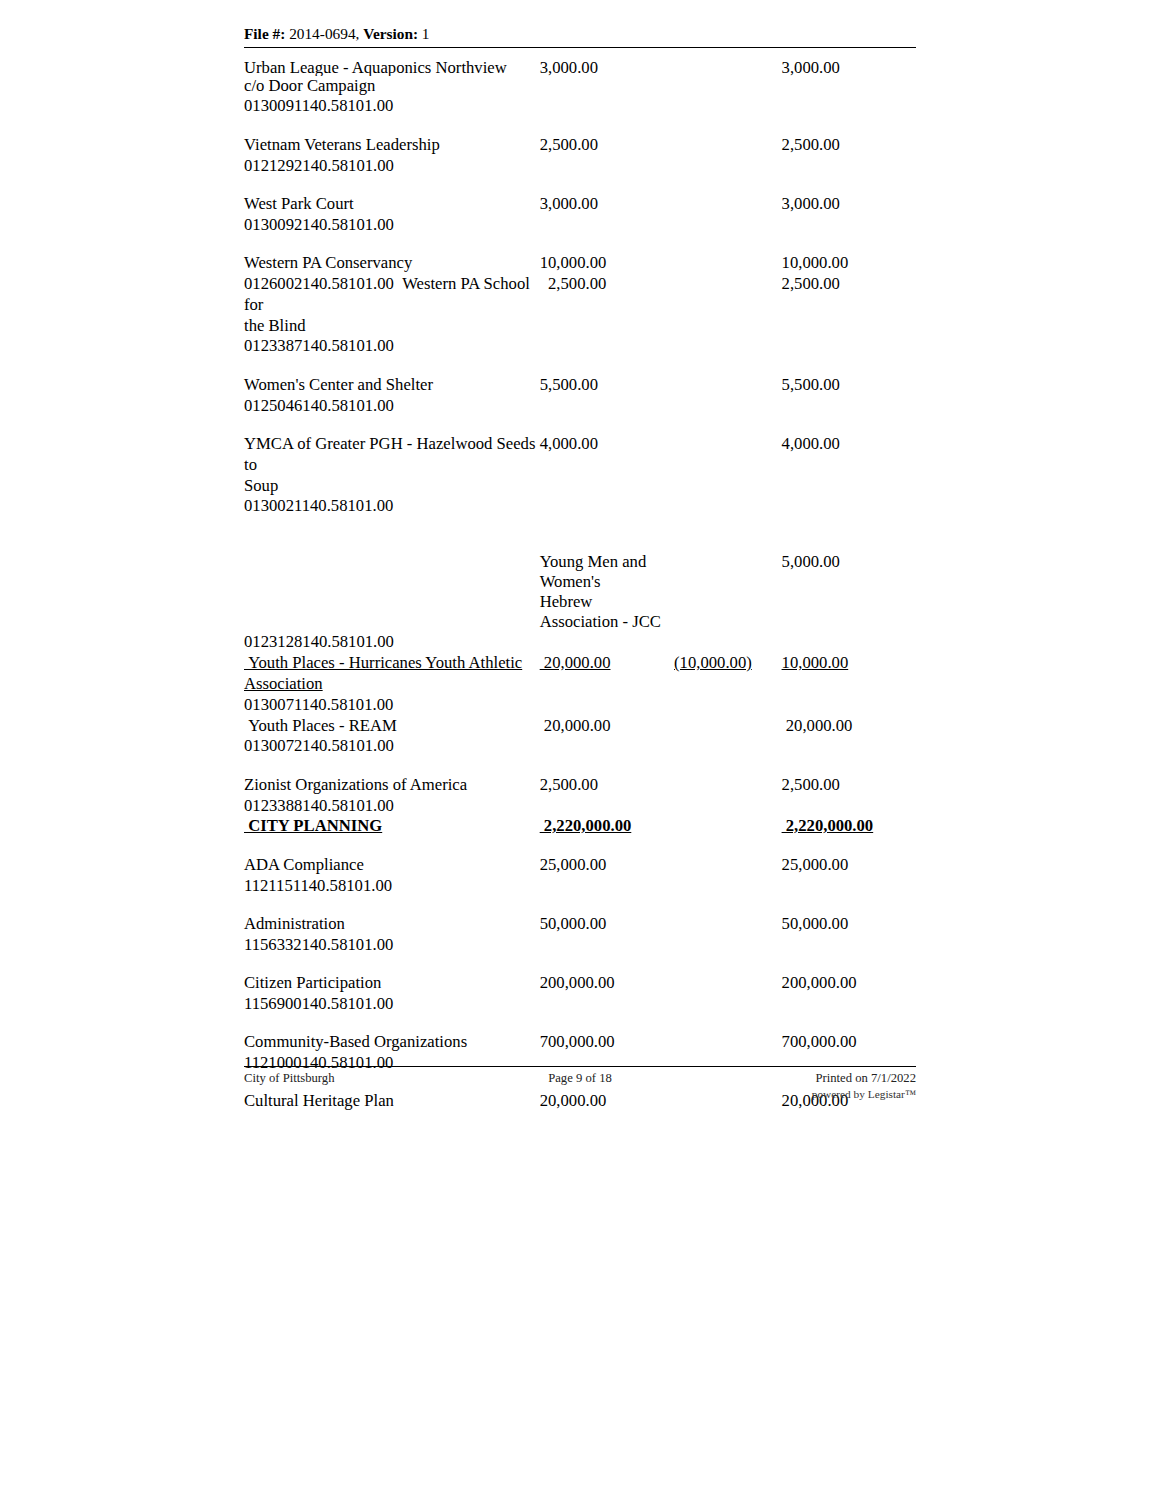File #: 2014-0694, Version: 1
| Urban League - Aquaponics Northview Heights | 3,000.00 | | 3,000.00 |
| c/o Door Campaign 0130091140.58101.00 | | | |
| Vietnam Veterans Leadership 0121292140.58101.00 | 2,500.00 | | 2,500.00 |
| West Park Court 0130092140.58101.00 | 3,000.00 | | 3,000.00 |
| Western PA Conservancy | 10,000.00 | | 10,000.00 |
| 0126002140.58101.00 Western PA School for | 2,500.00 | | 2,500.00 |
| the Blind 0123387140.58101.00 | | | |
| Women's Center and Shelter 0125046140.58101.00 | 5,500.00 | | 5,500.00 |
| YMCA of Greater PGH - Hazelwood Seeds to | 4,000.00 | | 4,000.00 |
| Soup 0130021140.58101.00 | | | |
| | Young Men and Women's Hebrew Association - JCC | | 5,000.00 |
| 0123128140.58101.00 | | | |
| Youth Places - Hurricanes Youth Athletic Association | 20,000.00 | (10,000.00) | 10,000.00 |
| 0130071140.58101.00 | | | |
| Youth Places - REAM 0130072140.58101.00 | 20,000.00 | | 20,000.00 |
| Zionist Organizations of America 0123388140.58101.00 | 2,500.00 | | 2,500.00 |
| CITY PLANNING | 2,220,000.00 | | 2,220,000.00 |
| ADA Compliance 1121151140.58101.00 | 25,000.00 | | 25,000.00 |
| Administration 1156332140.58101.00 | 50,000.00 | | 50,000.00 |
| Citizen Participation 1156900140.58101.00 | 200,000.00 | | 200,000.00 |
| Community-Based Organizations 1121000140.58101.00 | 700,000.00 | | 700,000.00 |
| Cultural Heritage Plan | 20,000.00 | | 20,000.00 |
City of Pittsburgh
Page 9 of 18
Printed on 7/1/2022
powered by Legistar™